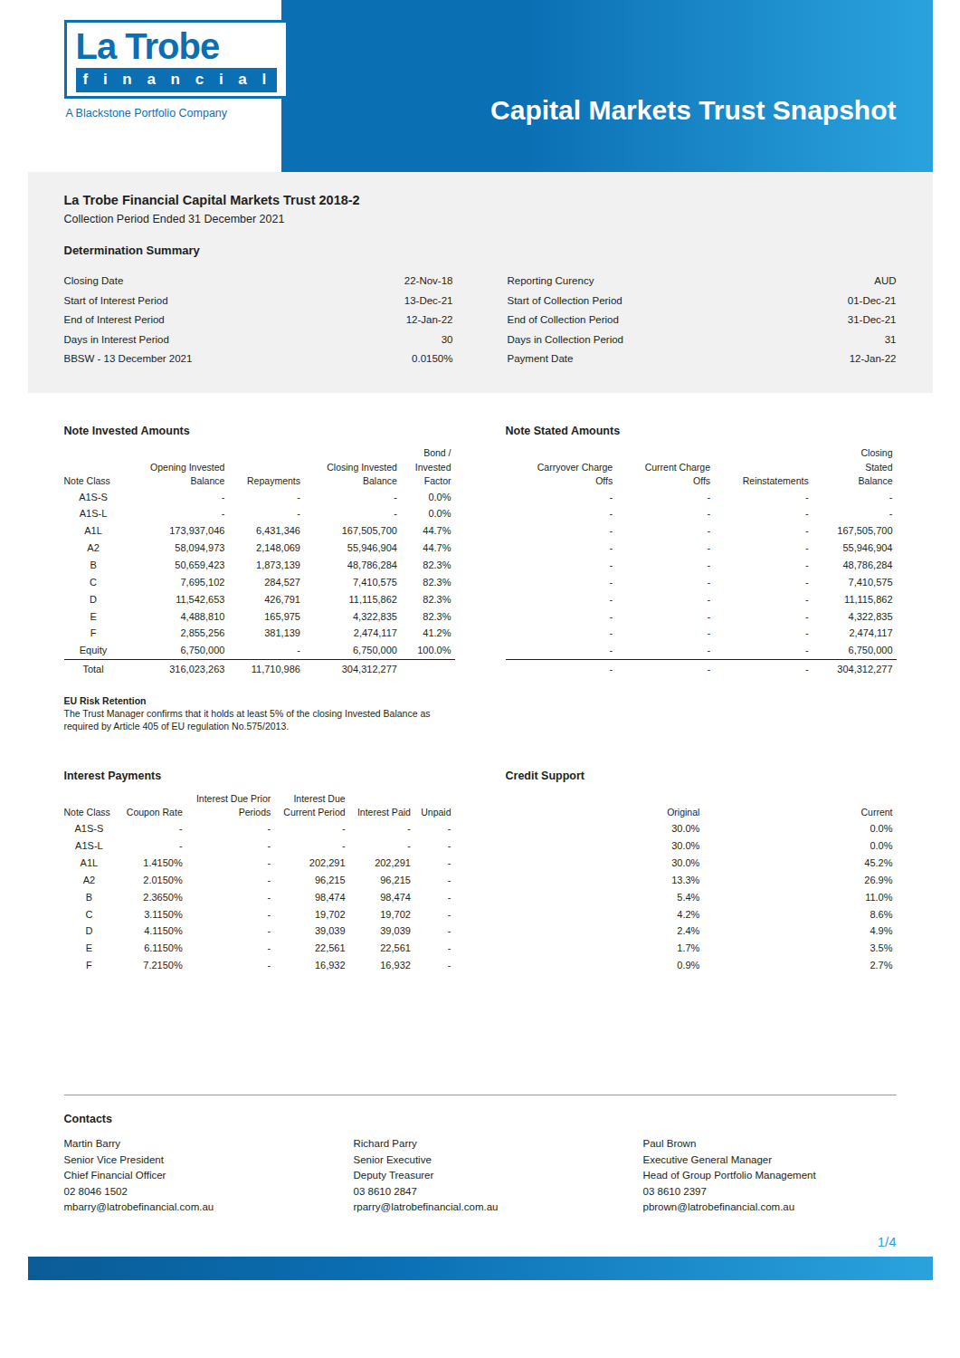La Trobe
f i n a n c i a l
A Blackstone Portfolio Company
Capital Markets Trust Snapshot
La Trobe Financial Capital Markets Trust 2018-2
Collection Period Ended 31 December 2021
Determination Summary
| Closing Date | 22-Nov-18 |
| Start of Interest Period | 13-Dec-21 |
| End of Interest Period | 12-Jan-22 |
| Days in Interest Period | 30 |
| BBSW - 13 December 2021 | 0.0150% |
| Reporting Curency | AUD |
| Start of Collection Period | 01-Dec-21 |
| End of Collection Period | 31-Dec-21 |
| Days in Collection Period | 31 |
| Payment Date | 12-Jan-22 |
Note Invested Amounts
| | | | | Bond / |
| --- | --- | --- | --- | --- |
| | Opening Invested | | Closing Invested | Invested |
| Note Class | Balance | Repayments | Balance | Factor |
| A1S-S | - | - | - | 0.0% |
| A1S-L | - | - | - | 0.0% |
| A1L | 173,937,046 | 6,431,346 | 167,505,700 | 44.7% |
| A2 | 58,094,973 | 2,148,069 | 55,946,904 | 44.7% |
| B | 50,659,423 | 1,873,139 | 48,786,284 | 82.3% |
| C | 7,695,102 | 284,527 | 7,410,575 | 82.3% |
| D | 11,542,653 | 426,791 | 11,115,862 | 82.3% |
| E | 4,488,810 | 165,975 | 4,322,835 | 82.3% |
| F | 2,855,256 | 381,139 | 2,474,117 | 41.2% |
| Equity | 6,750,000 | - | 6,750,000 | 100.0% |
| Total | 316,023,263 | 11,710,986 | 304,312,277 | |
Note Stated Amounts
| | | | Closing |
| --- | --- | --- | --- |
| Carryover Charge | Current Charge | | Stated |
| Offs | Offs | Reinstatements | Balance |
| - | - | - | - |
| - | - | - | - |
| - | - | - | 167,505,700 |
| - | - | - | 55,946,904 |
| - | - | - | 48,786,284 |
| - | - | - | 7,410,575 |
| - | - | - | 11,115,862 |
| - | - | - | 4,322,835 |
| - | - | - | 2,474,117 |
| - | - | - | 6,750,000 |
| - | - | - | 304,312,277 |
EU Risk Retention
The Trust Manager confirms that it holds at least 5% of the closing Invested Balance as
required by Article 405 of EU regulation No.575/2013.
Interest Payments
| | | Interest Due Prior | Interest Due | | |
| --- | --- | --- | --- | --- | --- |
| Note Class | Coupon Rate | Periods | Current Period | Interest Paid | Unpaid |
| A1S-S | - | - | - | - | - |
| A1S-L | - | - | - | - | - |
| A1L | 1.4150% | - | 202,291 | 202,291 | - |
| A2 | 2.0150% | - | 96,215 | 96,215 | - |
| B | 2.3650% | - | 98,474 | 98,474 | - |
| C | 3.1150% | - | 19,702 | 19,702 | - |
| D | 4.1150% | - | 39,039 | 39,039 | - |
| E | 6.1150% | - | 22,561 | 22,561 | - |
| F | 7.2150% | - | 16,932 | 16,932 | - |
Credit Support
| Original | Current |
| --- | --- |
| 30.0% | 0.0% |
| 30.0% | 0.0% |
| 30.0% | 45.2% |
| 13.3% | 26.9% |
| 5.4% | 11.0% |
| 4.2% | 8.6% |
| 2.4% | 4.9% |
| 1.7% | 3.5% |
| 0.9% | 2.7% |
Contacts
Martin Barry
Senior Vice President
Chief Financial Officer
02 8046 1502
mbarry@latrobefinancial.com.au
Richard Parry
Senior Executive
Deputy Treasurer
03 8610 2847
rparry@latrobefinancial.com.au
Paul Brown
Executive General Manager
Head of Group Portfolio Management
03 8610 2397
pbrown@latrobefinancial.com.au
1/4